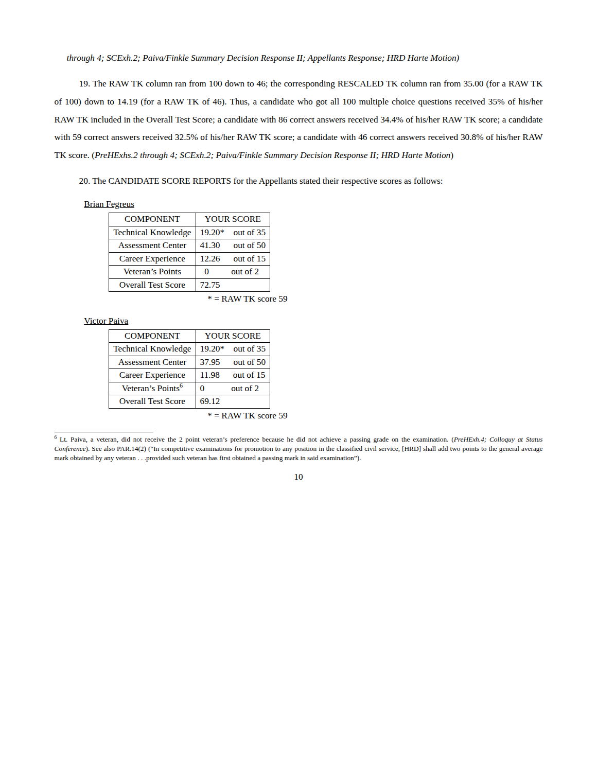through 4; SCExh.2; Paiva/Finkle Summary Decision Response II; Appellants Response; HRD Harte Motion)
19. The RAW TK column ran from 100 down to 46; the corresponding RESCALED TK column ran from 35.00 (for a RAW TK of 100) down to 14.19 (for a RAW TK of 46). Thus, a candidate who got all 100 multiple choice questions received 35% of his/her RAW TK included in the Overall Test Score; a candidate with 86 correct answers received 34.4% of his/her RAW TK score; a candidate with 59 correct answers received 32.5% of his/her RAW TK score; a candidate with 46 correct answers received 30.8% of his/her RAW TK score. (PreHExhs.2 through 4; SCExh.2; Paiva/Finkle Summary Decision Response II; HRD Harte Motion)
20. The CANDIDATE SCORE REPORTS for the Appellants stated their respective scores as follows:
Brian Fegreus
| COMPONENT | YOUR SCORE |
| Technical Knowledge | 19.20* out of 35 |
| Assessment Center | 41.30 out of 50 |
| Career Experience | 12.26 out of 15 |
| Veteran’s Points | 0 out of 2 |
| Overall Test Score | 72.75 |
* = RAW TK score 59
Victor Paiva
| COMPONENT | YOUR SCORE |
| Technical Knowledge | 19.20* out of 35 |
| Assessment Center | 37.95 out of 50 |
| Career Experience | 11.98 out of 15 |
| Veteran’s Points 6 | 0 out of 2 |
| Overall Test Score | 69.12 |
* = RAW TK score 59
6 Lt. Paiva, a veteran, did not receive the 2 point veteran’s preference because he did not achieve a passing grade on the examination. (PreHExh.4; Colloquy at Status Conference). See also PAR.14(2) (“In competitive examinations for promotion to any position in the classified civil service, [HRD] shall add two points to the general average mark obtained by any veteran . . .provided such veteran has first obtained a passing mark in said examination”).
10